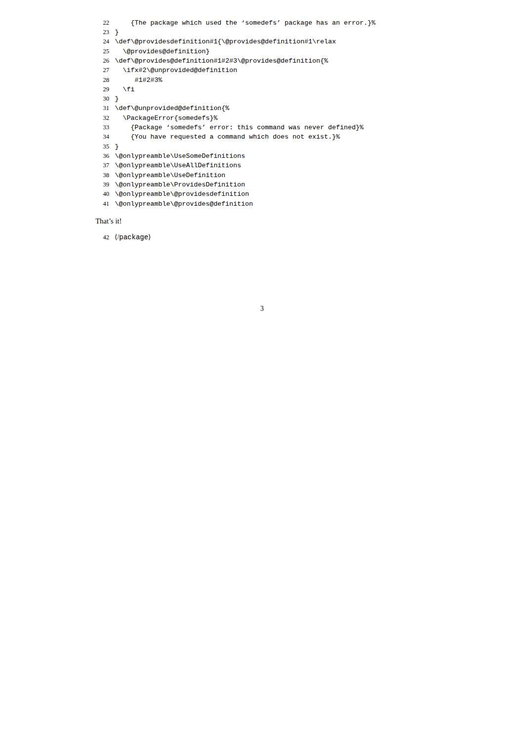22 {The package which used the ‘somedefs’ package has an error.}%
23}
24\def\@providesdefinition#1{\@provides@definition#1\relax
25 \@provides@definition}
26\def\@provides@definition#1#2#3\@provides@definition{%
27 \ifx#2\@unprovided@definition
28 #1#2#3%
29 \fi
30}
31\def\@unprovided@definition{%
32 \PackageError{somedefs}%
33 {Package ‘somedefs’ error: this command was never defined}%
34 {You have requested a command which does not exist.}%
35}
36\@onlypreamble\UseSomeDefinitions
37\@onlypreamble\UseAllDefinitions
38\@onlypreamble\UseDefinition
39\@onlypreamble\ProvidesDefinition
40\@onlypreamble\@providesdefinition
41\@onlypreamble\@provides@definition
That’s it!
42⟨/package⟩
3